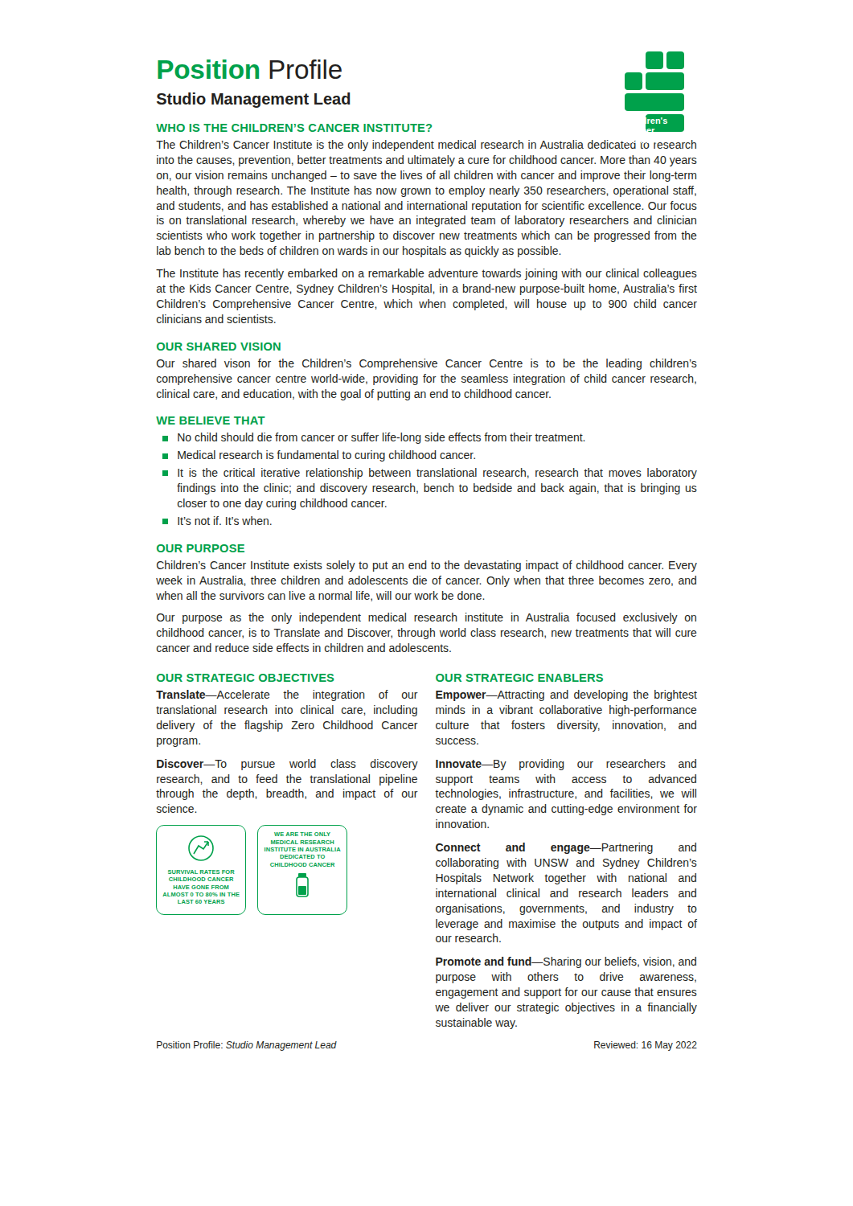Position Profile
Studio Management Lead
Children's Cancer Institute
Who is the Children’s Cancer Institute?
The Children’s Cancer Institute is the only independent medical research in Australia dedicated to research into the causes, prevention, better treatments and ultimately a cure for childhood cancer. More than 40 years on, our vision remains unchanged – to save the lives of all children with cancer and improve their long-term health, through research. The Institute has now grown to employ nearly 350 researchers, operational staff, and students, and has established a national and international reputation for scientific excellence. Our focus is on translational research, whereby we have an integrated team of laboratory researchers and clinician scientists who work together in partnership to discover new treatments which can be progressed from the lab bench to the beds of children on wards in our hospitals as quickly as possible.
The Institute has recently embarked on a remarkable adventure towards joining with our clinical colleagues at the Kids Cancer Centre, Sydney Children’s Hospital, in a brand-new purpose-built home, Australia’s first Children’s Comprehensive Cancer Centre, which when completed, will house up to 900 child cancer clinicians and scientists.
Our shared vision
Our shared vison for the Children’s Comprehensive Cancer Centre is to be the leading children’s comprehensive cancer centre world-wide, providing for the seamless integration of child cancer research, clinical care, and education, with the goal of putting an end to childhood cancer.
We believe that
No child should die from cancer or suffer life-long side effects from their treatment.
Medical research is fundamental to curing childhood cancer.
It is the critical iterative relationship between translational research, research that moves laboratory findings into the clinic; and discovery research, bench to bedside and back again, that is bringing us closer to one day curing childhood cancer.
It’s not if. It’s when.
Our purpose
Children’s Cancer Institute exists solely to put an end to the devastating impact of childhood cancer. Every week in Australia, three children and adolescents die of cancer. Only when that three becomes zero, and when all the survivors can live a normal life, will our work be done.
Our purpose as the only independent medical research institute in Australia focused exclusively on childhood cancer, is to Translate and Discover, through world class research, new treatments that will cure cancer and reduce side effects in children and adolescents.
Our strategic objectives
Translate—Accelerate the integration of our translational research into clinical care, including delivery of the flagship Zero Childhood Cancer program.
Discover—To pursue world class discovery research, and to feed the translational pipeline through the depth, breadth, and impact of our science.
Survival rates for childhood cancer have gone from almost 0 to 80% in the last 60 years
We are the only medical research institute in Australia dedicated to childhood cancer
Our strategic enablers
Empower—Attracting and developing the brightest minds in a vibrant collaborative high-performance culture that fosters diversity, innovation, and success.
Innovate—By providing our researchers and support teams with access to advanced technologies, infrastructure, and facilities, we will create a dynamic and cutting-edge environment for innovation.
Connect and engage—Partnering and collaborating with UNSW and Sydney Children’s Hospitals Network together with national and international clinical and research leaders and organisations, governments, and industry to leverage and maximise the outputs and impact of our research.
Promote and fund—Sharing our beliefs, vision, and purpose with others to drive awareness, engagement and support for our cause that ensures we deliver our strategic objectives in a financially sustainable way.
Position Profile: Studio Management Lead
Reviewed: 16 May 2022